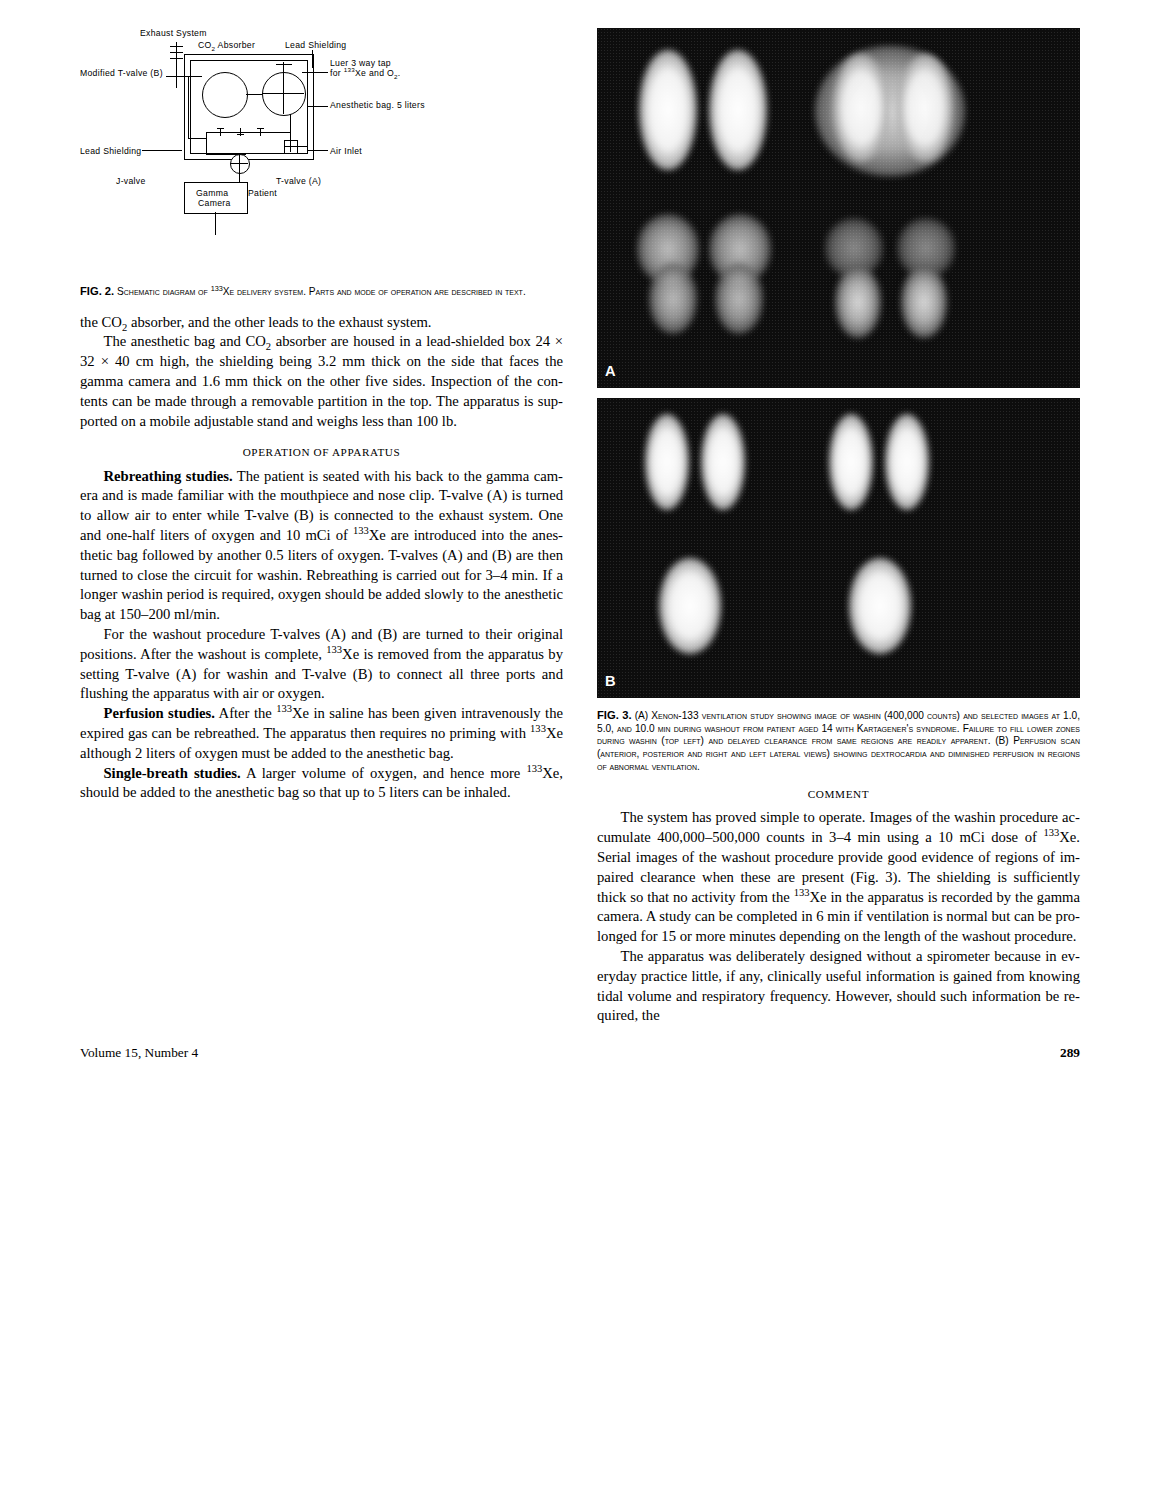Exhaust System
CO2 Absorber
Lead Shielding
Luer 3 way tap
for 133Xe and O2.
Anesthetic bag. 5 liters
Air Inlet
T-valve (A)
Modified T-valve (B)
Lead Shielding
J-valve
Patient
Gamma
Camera
FIG. 2. Schematic diagram of 133Xe delivery system. Parts and mode of operation are described in text.
the CO2 absorber, and the other leads to the exhaust system.
The anesthetic bag and CO2 absorber are housed in a lead-shielded box 24 × 32 × 40 cm high, the shielding being 3.2 mm thick on the side that faces the gamma camera and 1.6 mm thick on the other five sides. Inspection of the contents can be made through a removable partition in the top. The apparatus is supported on a mobile adjustable stand and weighs less than 100 lb.
OPERATION OF APPARATUS
Rebreathing studies. The patient is seated with his back to the gamma camera and is made familiar with the mouthpiece and nose clip. T-valve (A) is turned to allow air to enter while T-valve (B) is connected to the exhaust system. One and one-half liters of oxygen and 10 mCi of 133Xe are introduced into the anesthetic bag followed by another 0.5 liters of oxygen. T-valves (A) and (B) are then turned to close the circuit for washin. Rebreathing is carried out for 3–4 min. If a longer washin period is required, oxygen should be added slowly to the anesthetic bag at 150–200 ml/min.
For the washout procedure T-valves (A) and (B) are turned to their original positions. After the washout is complete, 133Xe is removed from the apparatus by setting T-valve (A) for washin and T-valve (B) to connect all three ports and flushing the apparatus with air or oxygen.
Perfusion studies. After the 133Xe in saline has been given intravenously the expired gas can be rebreathed. The apparatus then requires no priming with 133Xe although 2 liters of oxygen must be added to the anesthetic bag.
Single-breath studies. A larger volume of oxygen, and hence more 133Xe, should be added to the anesthetic bag so that up to 5 liters can be inhaled.
A
B
FIG. 3. (A) Xenon-133 ventilation study showing image of washin (400,000 counts) and selected images at 1.0, 5.0, and 10.0 min during washout from patient aged 14 with Kartagener's syndrome. Failure to fill lower zones during washin (top left) and delayed clearance from same regions are readily apparent. (B) Perfusion scan (anterior, posterior and right and left lateral views) showing dextrocardia and diminished perfusion in regions of abnormal ventilation.
COMMENT
The system has proved simple to operate. Images of the washin procedure accumulate 400,000–500,000 counts in 3–4 min using a 10 mCi dose of 133Xe. Serial images of the washout procedure provide good evidence of regions of impaired clearance when these are present (Fig. 3). The shielding is sufficiently thick so that no activity from the 133Xe in the apparatus is recorded by the gamma camera. A study can be completed in 6 min if ventilation is normal but can be prolonged for 15 or more minutes depending on the length of the washout procedure.
The apparatus was deliberately designed without a spirometer because in everyday practice little, if any, clinically useful information is gained from knowing tidal volume and respiratory frequency. However, should such information be required, the
Volume 15, Number 4
289